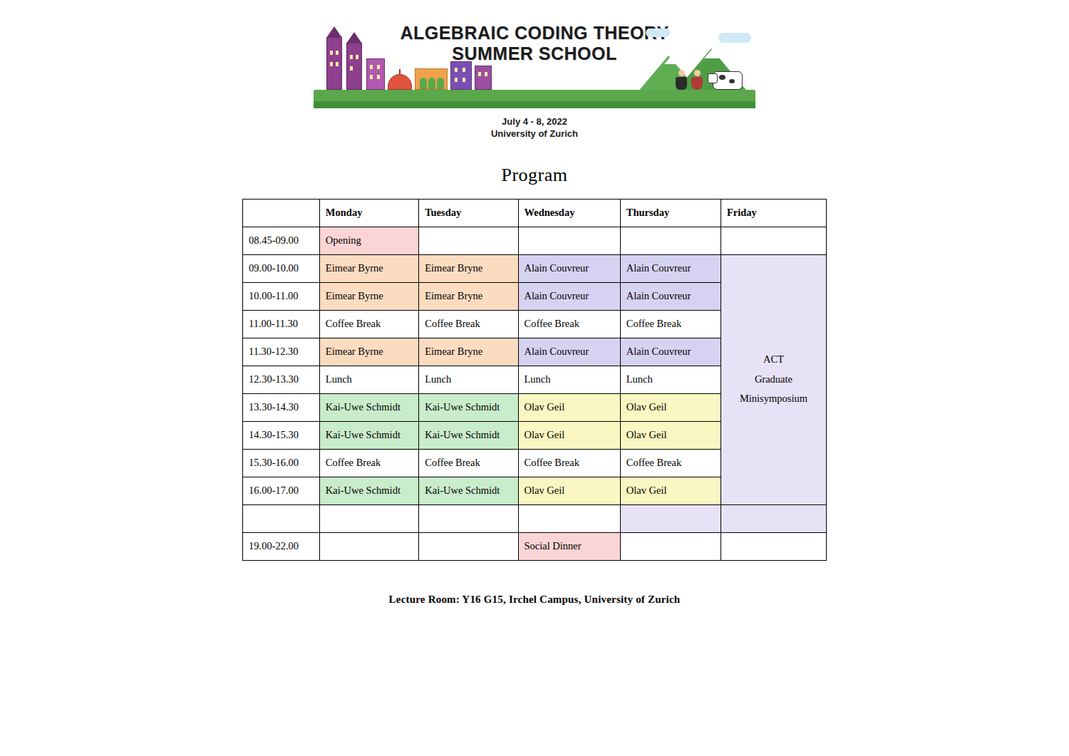ALGEBRAIC CODING THEORY
SUMMER SCHOOL
July 4 - 8, 2022
University of Zurich
Program
| | Monday | Tuesday | Wednesday | Thursday | Friday |
| --- | --- | --- | --- | --- | --- |
| 08.45-09.00 | Opening | | | | |
| 09.00-10.00 | Eimear Byrne | Eimear Bryne | Alain Couvreur | Alain Couvreur | ACT Graduate Minisymposium |
| 10.00-11.00 | Eimear Byrne | Eimear Bryne | Alain Couvreur | Alain Couvreur |
| 11.00-11.30 | Coffee Break | Coffee Break | Coffee Break | Coffee Break |
| 11.30-12.30 | Eimear Byrne | Eimear Bryne | Alain Couvreur | Alain Couvreur |
| 12.30-13.30 | Lunch | Lunch | Lunch | Lunch |
| 13.30-14.30 | Kai-Uwe Schmidt | Kai-Uwe Schmidt | Olav Geil | Olav Geil |
| 14.30-15.30 | Kai-Uwe Schmidt | Kai-Uwe Schmidt | Olav Geil | Olav Geil |
| 15.30-16.00 | Coffee Break | Coffee Break | Coffee Break | Coffee Break |
| 16.00-17.00 | Kai-Uwe Schmidt | Kai-Uwe Schmidt | Olav Geil | Olav Geil |
| 19.00-22.00 | | | Social Dinner | | |
Lecture Room: Y16 G15, Irchel Campus, University of Zurich